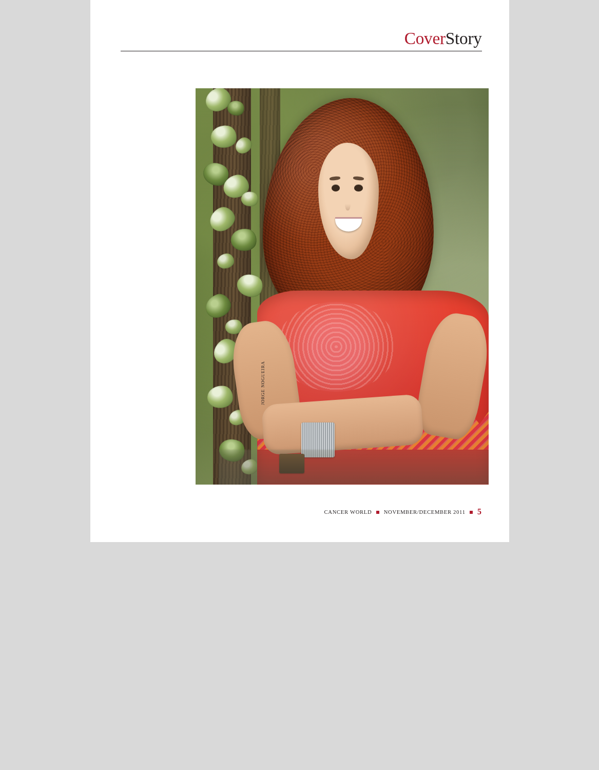Cover Story
Jorge Nogueira
CANCER WORLD NOVEMBER/DECEMBER 2011 5